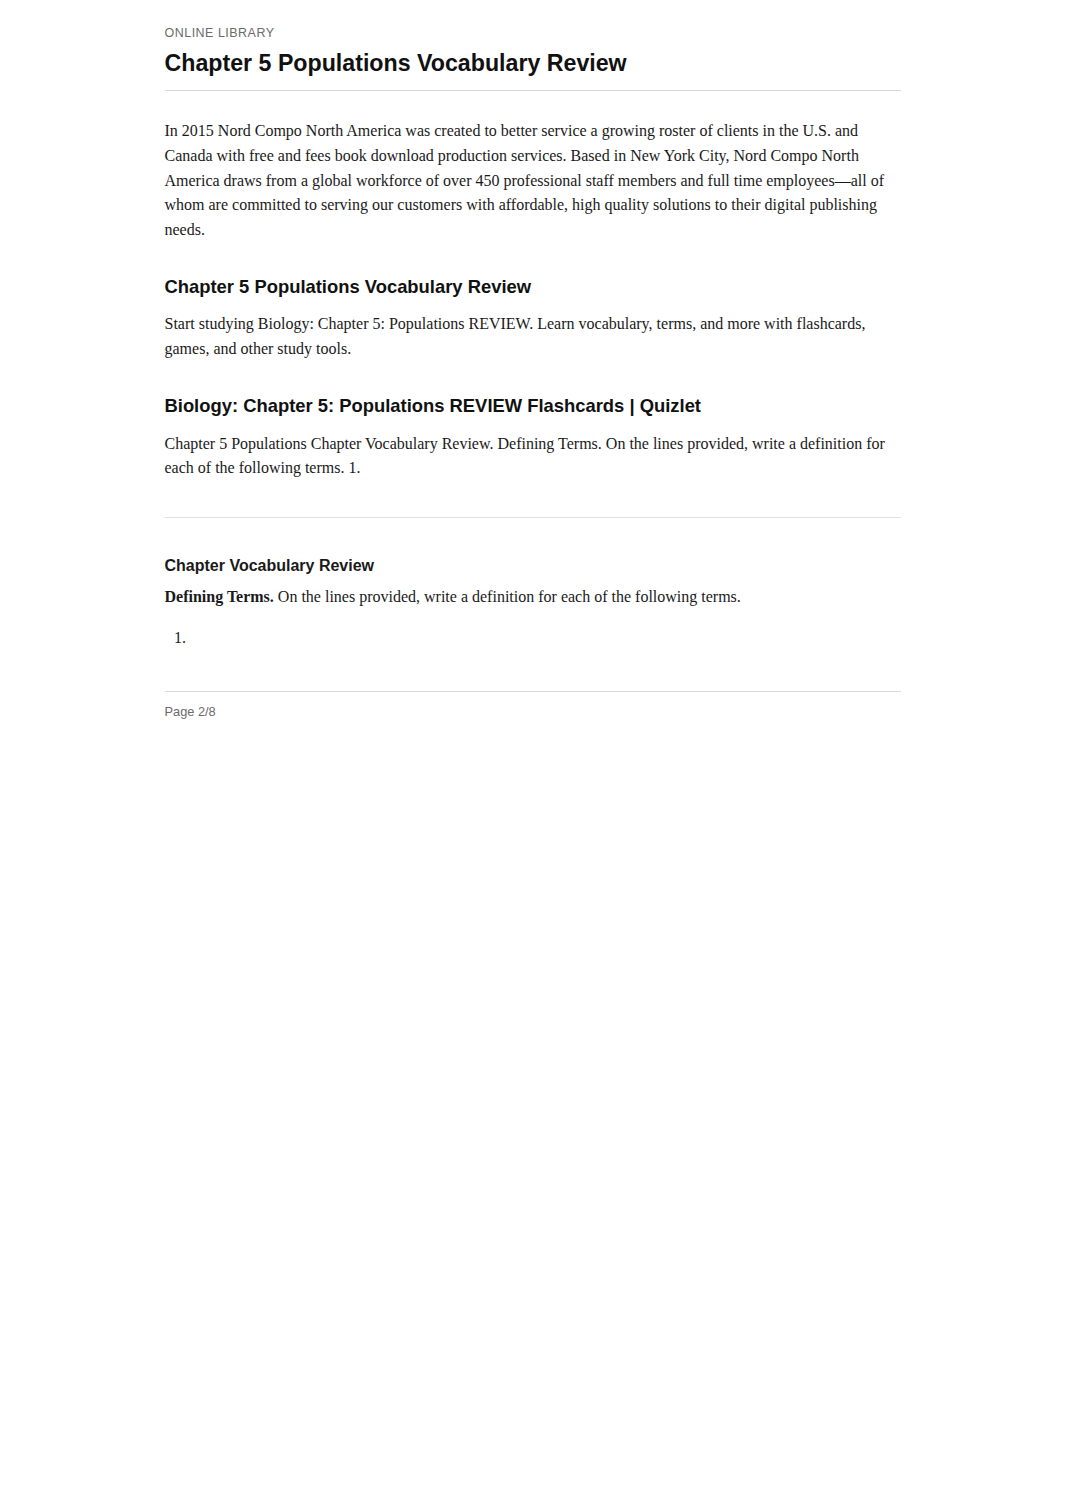Online Library
Chapter 5 Populations Vocabulary Review
In 2015 Nord Compo North America was created to better service a growing roster of clients in the U.S. and Canada with free and fees book download production services. Based in New York City, Nord Compo North America draws from a global workforce of over 450 professional staff members and full time employees—all of whom are committed to serving our customers with affordable, high quality solutions to their digital publishing needs.
Chapter 5 Populations Vocabulary Review
Start studying Biology: Chapter 5: Populations REVIEW. Learn vocabulary, terms, and more with flashcards, games, and other study tools.
Biology: Chapter 5: Populations REVIEW Flashcards | Quizlet
Chapter 5 Populations Chapter Vocabulary Review. Defining Terms. On the lines provided, write a definition for each of the following terms. 1.
Chapter Vocabulary Review
Defining Terms. On the lines provided, write a definition for each of the following terms.
Page 2/8